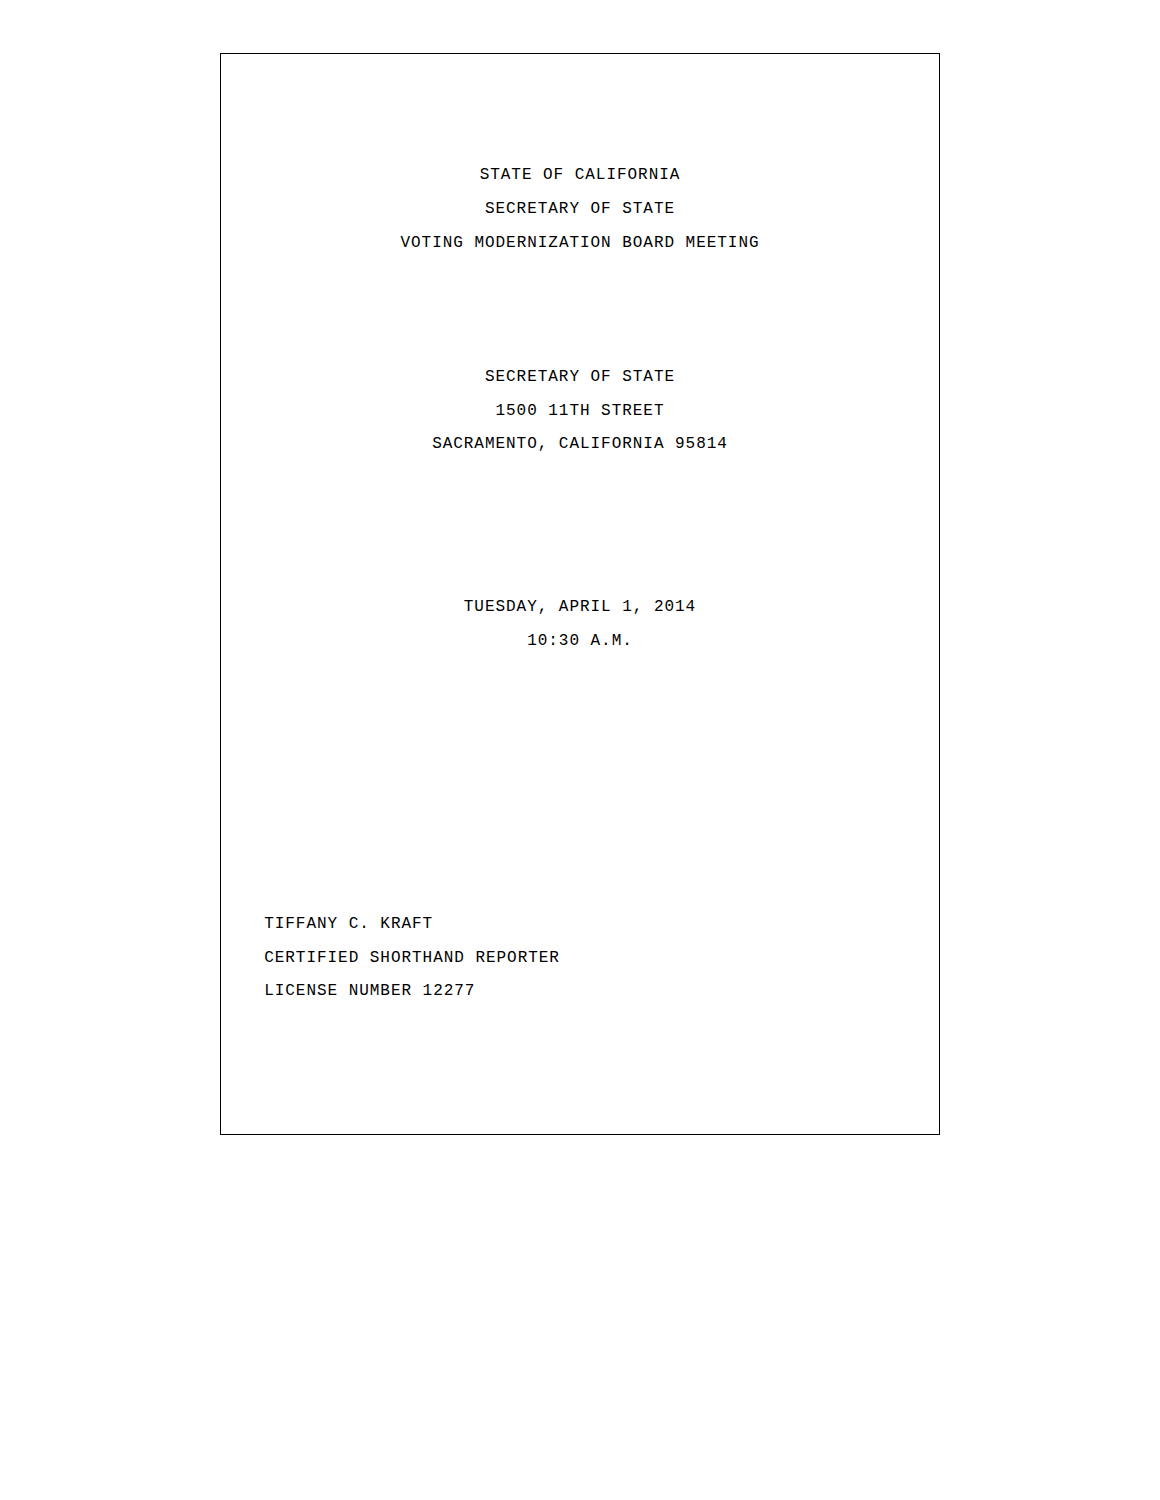STATE OF CALIFORNIA
SECRETARY OF STATE
VOTING MODERNIZATION BOARD MEETING
SECRETARY OF STATE
1500 11TH STREET
SACRAMENTO, CALIFORNIA 95814
TUESDAY, APRIL 1, 2014
10:30 A.M.
TIFFANY C. KRAFT
CERTIFIED SHORTHAND REPORTER
LICENSE NUMBER 12277